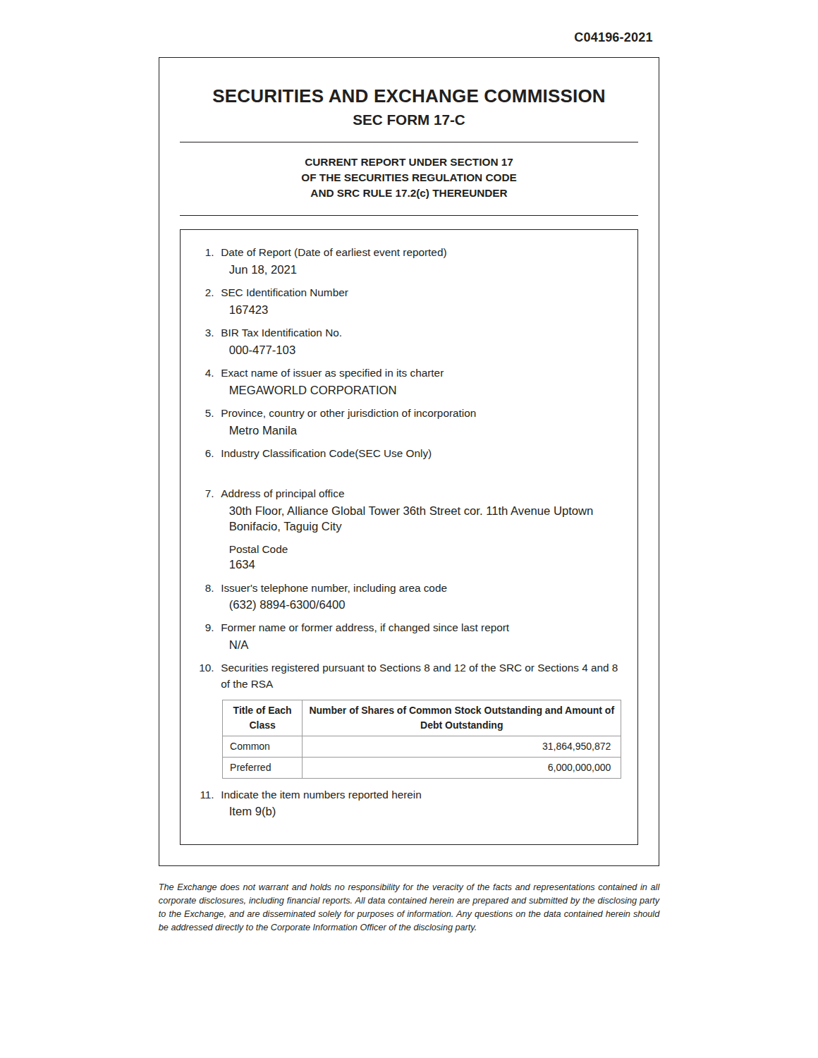C04196-2021
SECURITIES AND EXCHANGE COMMISSION
SEC FORM 17-C
CURRENT REPORT UNDER SECTION 17
OF THE SECURITIES REGULATION CODE
AND SRC RULE 17.2(c) THEREUNDER
Date of Report (Date of earliest event reported) Jun 18, 2021
SEC Identification Number 167423
BIR Tax Identification No. 000-477-103
Exact name of issuer as specified in its charter MEGAWORLD CORPORATION
Province, country or other jurisdiction of incorporation Metro Manila
Industry Classification Code(SEC Use Only)
Address of principal office 30th Floor, Alliance Global Tower 36th Street cor. 11th Avenue Uptown Bonifacio, Taguig City Postal Code 1634
Issuer's telephone number, including area code (632) 8894-6300/6400
Former name or former address, if changed since last report N/A
Securities registered pursuant to Sections 8 and 12 of the SRC or Sections 4 and 8 of the RSA
| Title of Each Class | Number of Shares of Common Stock Outstanding and Amount of Debt Outstanding |
| --- | --- |
| Common | 31,864,950,872 |
| Preferred | 6,000,000,000 |
Indicate the item numbers reported herein Item 9(b)
The Exchange does not warrant and holds no responsibility for the veracity of the facts and representations contained in all corporate disclosures, including financial reports. All data contained herein are prepared and submitted by the disclosing party to the Exchange, and are disseminated solely for purposes of information. Any questions on the data contained herein should be addressed directly to the Corporate Information Officer of the disclosing party.